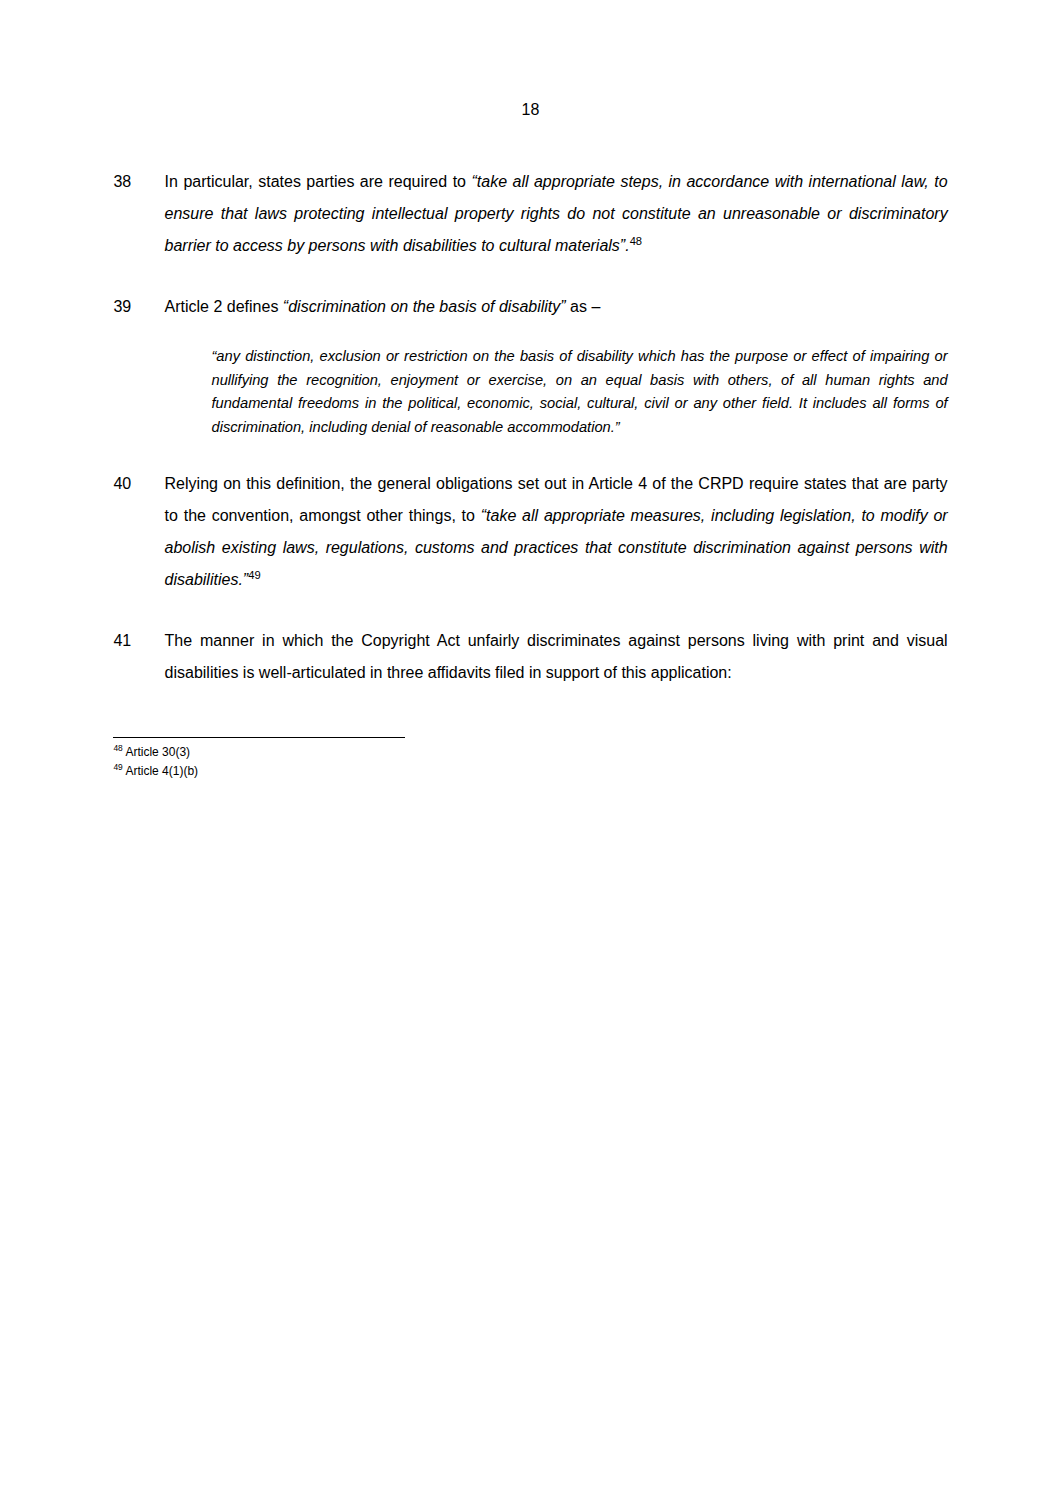18
38 In particular, states parties are required to “take all appropriate steps, in accordance with international law, to ensure that laws protecting intellectual property rights do not constitute an unreasonable or discriminatory barrier to access by persons with disabilities to cultural materials”.48
39 Article 2 defines “discrimination on the basis of disability” as –
“any distinction, exclusion or restriction on the basis of disability which has the purpose or effect of impairing or nullifying the recognition, enjoyment or exercise, on an equal basis with others, of all human rights and fundamental freedoms in the political, economic, social, cultural, civil or any other field. It includes all forms of discrimination, including denial of reasonable accommodation.”
40 Relying on this definition, the general obligations set out in Article 4 of the CRPD require states that are party to the convention, amongst other things, to “take all appropriate measures, including legislation, to modify or abolish existing laws, regulations, customs and practices that constitute discrimination against persons with disabilities.”49
41 The manner in which the Copyright Act unfairly discriminates against persons living with print and visual disabilities is well-articulated in three affidavits filed in support of this application:
48 Article 30(3)
49 Article 4(1)(b)